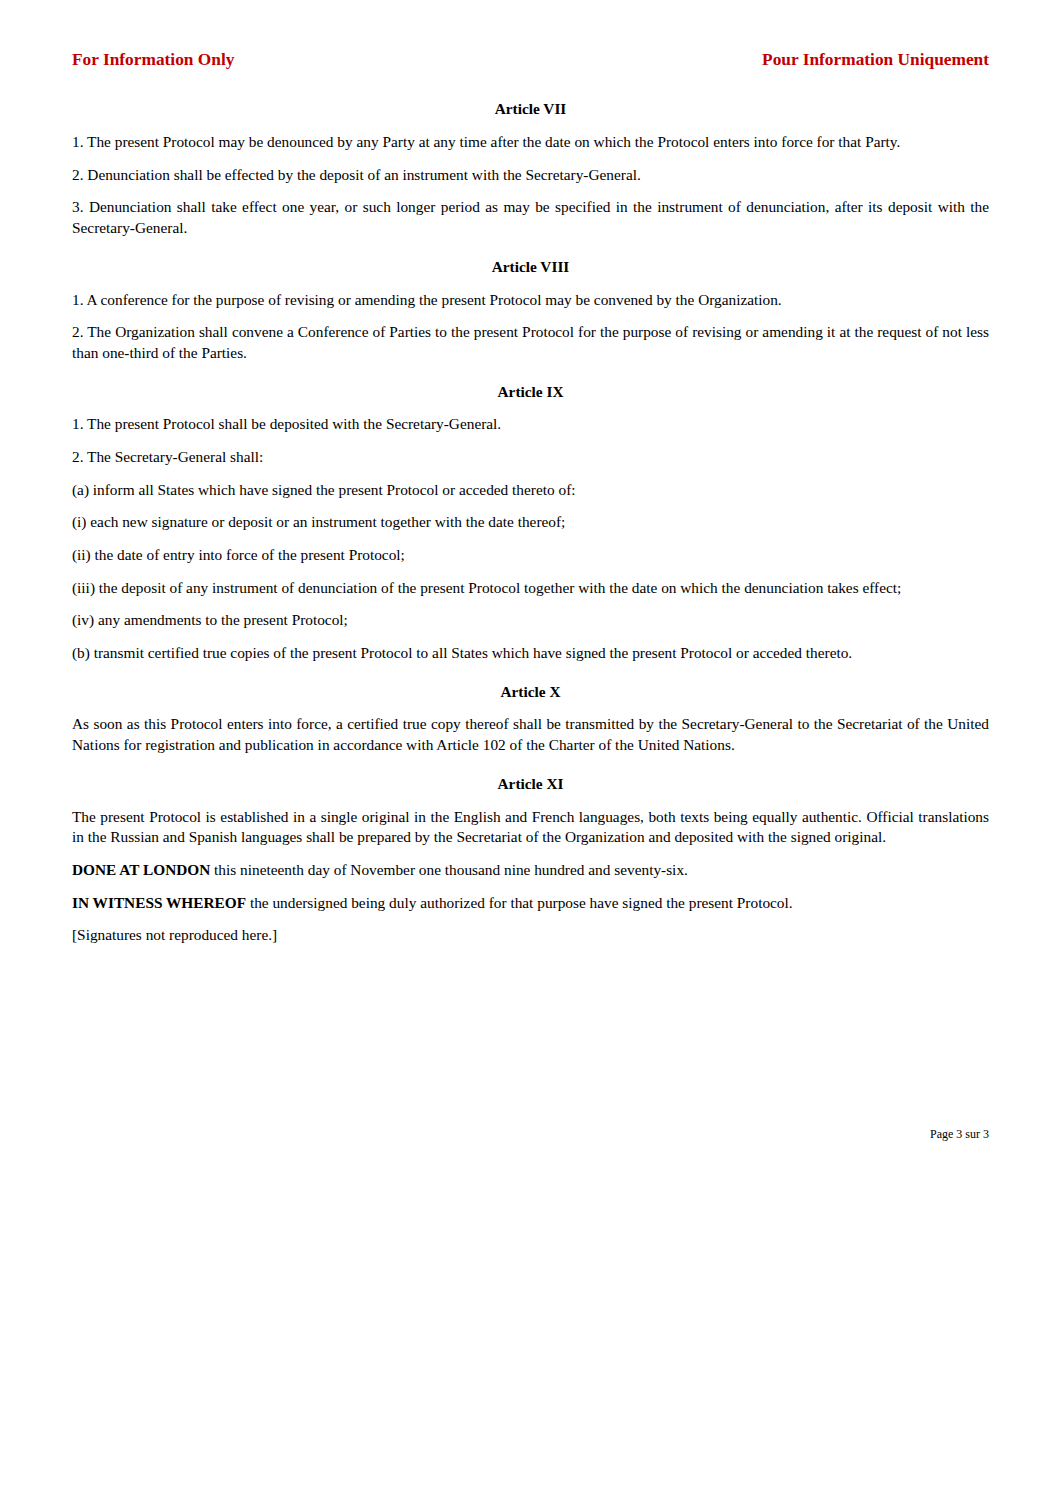For Information Only Pour Information Uniquement
Article VII
1. The present Protocol may be denounced by any Party at any time after the date on which the Protocol enters into force for that Party.
2. Denunciation shall be effected by the deposit of an instrument with the Secretary-General.
3. Denunciation shall take effect one year, or such longer period as may be specified in the instrument of denunciation, after its deposit with the Secretary-General.
Article VIII
1. A conference for the purpose of revising or amending the present Protocol may be convened by the Organization.
2. The Organization shall convene a Conference of Parties to the present Protocol for the purpose of revising or amending it at the request of not less than one-third of the Parties.
Article IX
1. The present Protocol shall be deposited with the Secretary-General.
2. The Secretary-General shall:
(a) inform all States which have signed the present Protocol or acceded thereto of:
(i) each new signature or deposit or an instrument together with the date thereof;
(ii) the date of entry into force of the present Protocol;
(iii) the deposit of any instrument of denunciation of the present Protocol together with the date on which the denunciation takes effect;
(iv) any amendments to the present Protocol;
(b) transmit certified true copies of the present Protocol to all States which have signed the present Protocol or acceded thereto.
Article X
As soon as this Protocol enters into force, a certified true copy thereof shall be transmitted by the Secretary-General to the Secretariat of the United Nations for registration and publication in accordance with Article 102 of the Charter of the United Nations.
Article XI
The present Protocol is established in a single original in the English and French languages, both texts being equally authentic. Official translations in the Russian and Spanish languages shall be prepared by the Secretariat of the Organization and deposited with the signed original.
DONE AT LONDON this nineteenth day of November one thousand nine hundred and seventy-six.
IN WITNESS WHEREOF the undersigned being duly authorized for that purpose have signed the present Protocol.
[Signatures not reproduced here.]
Page 3 sur 3